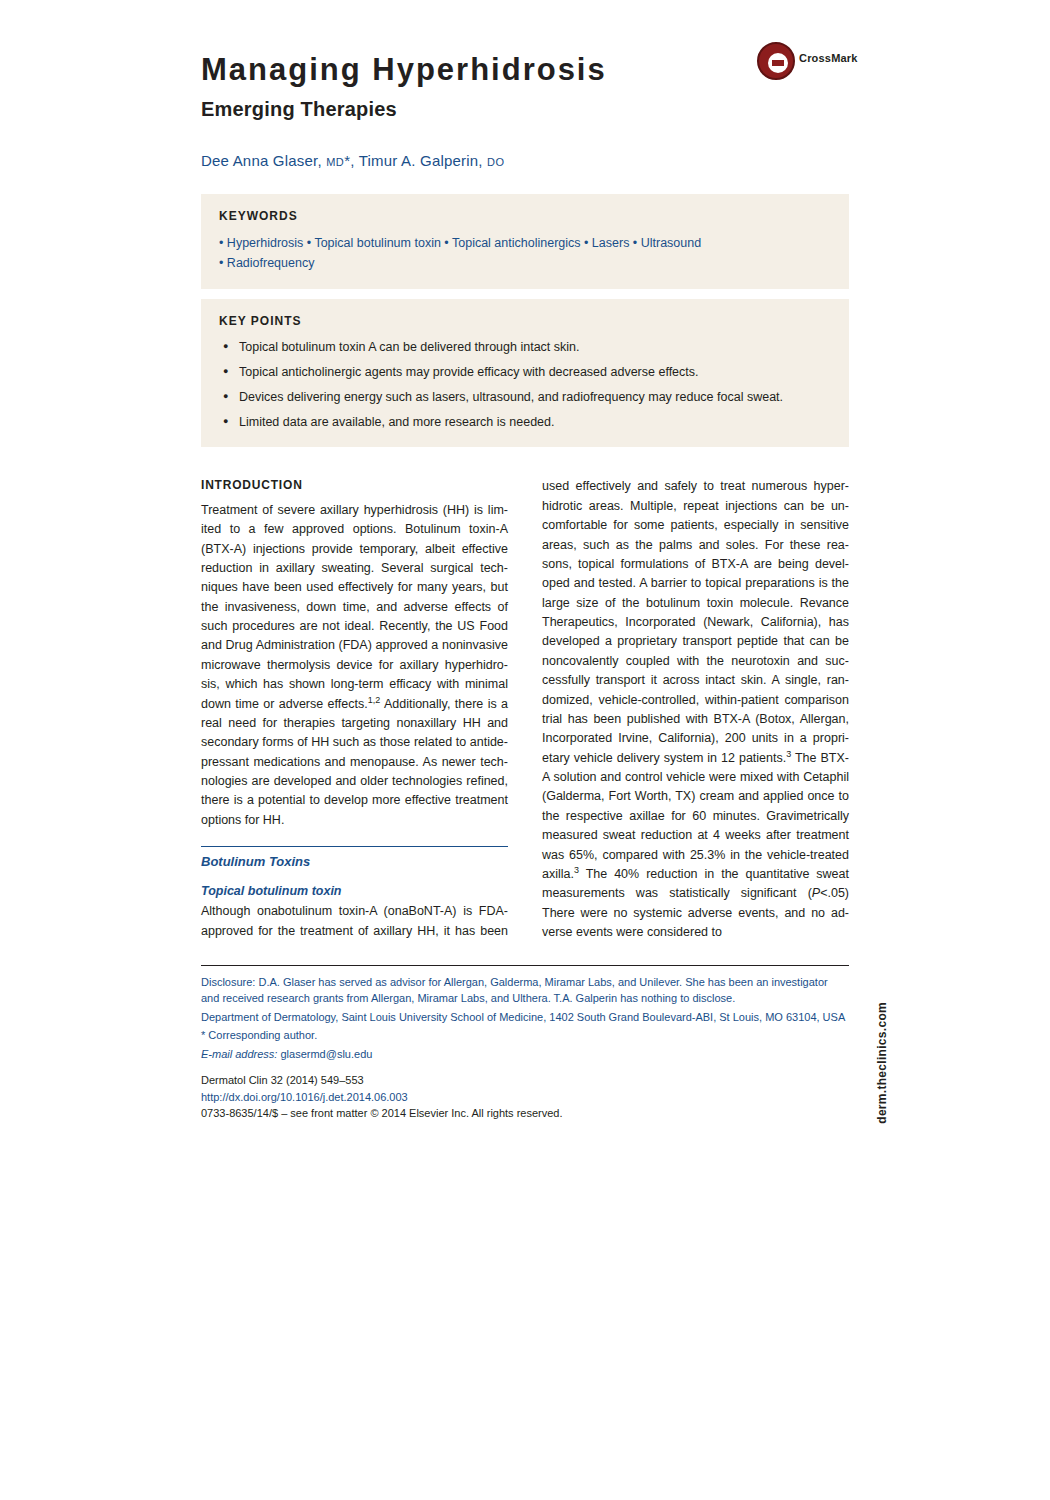CrossMark
Managing Hyperhidrosis
Emerging Therapies
Dee Anna Glaser, MD*, Timur A. Galperin, DO
KEYWORDS
• Hyperhidrosis • Topical botulinum toxin • Topical anticholinergics • Lasers • Ultrasound
• Radiofrequency
KEY POINTS
Topical botulinum toxin A can be delivered through intact skin.
Topical anticholinergic agents may provide efficacy with decreased adverse effects.
Devices delivering energy such as lasers, ultrasound, and radiofrequency may reduce focal sweat.
Limited data are available, and more research is needed.
INTRODUCTION
Treatment of severe axillary hyperhidrosis (HH) is limited to a few approved options. Botulinum toxin-A (BTX-A) injections provide temporary, albeit effective reduction in axillary sweating. Several surgical techniques have been used effectively for many years, but the invasiveness, down time, and adverse effects of such procedures are not ideal. Recently, the US Food and Drug Administration (FDA) approved a noninvasive microwave thermolysis device for axillary hyperhidrosis, which has shown long-term efficacy with minimal down time or adverse effects.1,2 Additionally, there is a real need for therapies targeting nonaxillary HH and secondary forms of HH such as those related to antidepressant medications and menopause. As newer technologies are developed and older technologies refined, there is a potential to develop more effective treatment options for HH.
Botulinum Toxins
Topical botulinum toxin
Although onabotulinum toxin-A (onaBoNT-A) is FDA-approved for the treatment of axillary HH, it has been used effectively and safely to treat numerous hyperhidrotic areas. Multiple, repeat injections can be uncomfortable for some patients, especially in sensitive areas, such as the palms and soles. For these reasons, topical formulations of BTX-A are being developed and tested. A barrier to topical preparations is the large size of the botulinum toxin molecule. Revance Therapeutics, Incorporated (Newark, California), has developed a proprietary transport peptide that can be noncovalently coupled with the neurotoxin and successfully transport it across intact skin. A single, randomized, vehicle-controlled, within-patient comparison trial has been published with BTX-A (Botox, Allergan, Incorporated Irvine, California), 200 units in a proprietary vehicle delivery system in 12 patients.3 The BTX-A solution and control vehicle were mixed with Cetaphil (Galderma, Fort Worth, TX) cream and applied once to the respective axillae for 60 minutes. Gravimetrically measured sweat reduction at 4 weeks after treatment was 65%, compared with 25.3% in the vehicle-treated axilla.3 The 40% reduction in the quantitative sweat measurements was statistically significant (P<.05) There were no systemic adverse events, and no adverse events were considered to
Disclosure: D.A. Glaser has served as advisor for Allergan, Galderma, Miramar Labs, and Unilever. She has been an investigator and received research grants from Allergan, Miramar Labs, and Ulthera. T.A. Galperin has nothing to disclose.
Department of Dermatology, Saint Louis University School of Medicine, 1402 South Grand Boulevard-ABI, St Louis, MO 63104, USA
* Corresponding author.
E-mail address: glasermd@slu.edu
Dermatol Clin 32 (2014) 549–553
http://dx.doi.org/10.1016/j.det.2014.06.003
0733-8635/14/$ – see front matter © 2014 Elsevier Inc. All rights reserved.
derm.theclinics.com